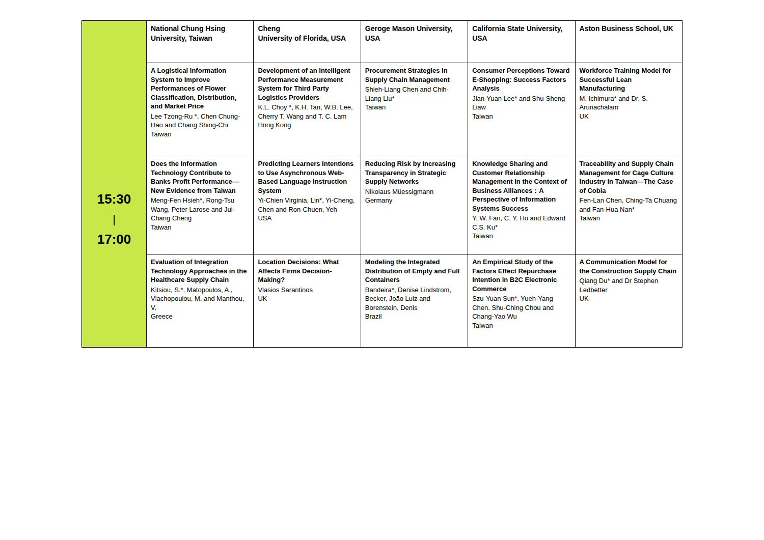| 15:30 / 17:00 | National Chung Hsing University, Taiwan | Cheng University of Florida, USA | Geroge Mason University, USA | California State University, USA | Aston Business School, UK |
| A Logistical Information System to Improve Performances of Flower Classification, Distribution, and Market Price Lee Tzong-Ru *, Chen Chung-Hao and Chang Shing-Chi Taiwan | Development of an Intelligent Performance Measurement System for Third Party Logistics Providers K.L. Choy *, K.H. Tan, W.B. Lee, Cherry T. Wang and T. C. Lam Hong Kong | Procurement Strategies in Supply Chain Management Shieh-Liang Chen and Chih-Liang Liu* Taiwan | Consumer Perceptions Toward E-Shopping: Success Factors Analysis Jian-Yuan Lee* and Shu-Sheng Liaw Taiwan | Workforce Training Model for Successful Lean Manufacturing M. Ichimura* and Dr. S. Arunachalam UK |
| Does the Information Technology Contribute to Banks Profit Performance—New Evidence from Taiwan Meng-Fen Hsieh*, Rong-Tsu Wang, Peter Larose and Jui-Chang Cheng Taiwan | Predicting Learners Intentions to Use Asynchronous Web-Based Language Instruction System Yi-Chien Virginia, Lin*, Yi-Cheng, Chen and Ron-Chuen, Yeh USA | Reducing Risk by Increasing Transparency in Strategic Supply Networks Nikolaus Müessigmann Germany | Knowledge Sharing and Customer Relationship Management in the Context of Business Alliances：A Perspective of Information Systems Success Y. W. Fan, C. Y. Ho and Edward C.S. Ku* Taiwan | Traceability and Supply Chain Management for Cage Culture Industry in Taiwan—The Case of Cobia Fen-Lan Chen, Ching-Ta Chuang and Fan-Hua Nan* Taiwan |
| Evaluation of Integration Technology Approaches in the Healthcare Supply Chain Kitsiou, S.*, Matopoulos, A., Vlachopoulou, M. and Manthou, V. Greece | Location Decisions: What Affects Firms Decision-Making? Vlasios Sarantinos UK | Modeling the Integrated Distribution of Empty and Full Containers Bandeira*, Denise Lindstrom, Becker, João Luiz and Borenstein, Denis Brazil | An Empirical Study of the Factors Effect Repurchase Intention in B2C Electronic Commerce Szu-Yuan Sun*, Yueh-Yang Chen, Shu-Ching Chou and Chang-Yao Wu Taiwan | A Communication Model for the Construction Supply Chain Qiang Du* and Dr Stephen Ledbetter UK |